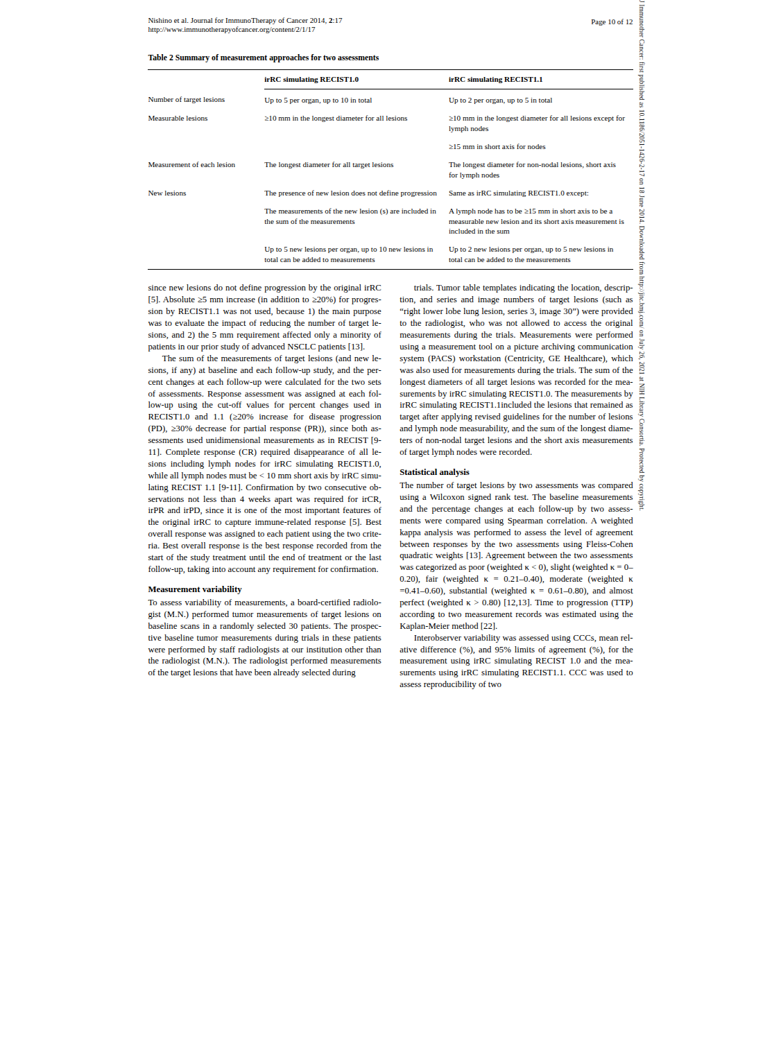J Immunother Cancer: first published as 10.1186/2051-1426-2-17 on 18 June 2014. Downloaded from http://jitc.bmj.com/ on July 26, 2021 at NIH Library Consortia. Protected by copyright.
Nishino et al. Journal for ImmunoTherapy of Cancer 2014, 2:17
http://www.immunotherapyofcancer.org/content/2/1/17
Page 10 of 12
Table 2 Summary of measurement approaches for two assessments
| | irRC simulating RECIST1.0 | irRC simulating RECIST1.1 |
| --- | --- | --- |
| Number of target lesions | Up to 5 per organ, up to 10 in total | Up to 2 per organ, up to 5 in total |
| Measurable lesions | ≥10 mm in the longest diameter for all lesions | ≥10 mm in the longest diameter for all lesions except for lymph nodes |
| | | ≥15 mm in short axis for nodes |
| Measurement of each lesion | The longest diameter for all target lesions | The longest diameter for non-nodal lesions, short axis for lymph nodes |
| New lesions | The presence of new lesion does not define progression | Same as irRC simulating RECIST1.0 except: |
| | The measurements of the new lesion (s) are included in the sum of the measurements | A lymph node has to be ≥15 mm in short axis to be a measurable new lesion and its short axis measurement is included in the sum |
| | Up to 5 new lesions per organ, up to 10 new lesions in total can be added to measurements | Up to 2 new lesions per organ, up to 5 new lesions in total can be added to the measurements |
since new lesions do not define progression by the original irRC [5]. Absolute ≥5 mm increase (in addition to ≥20%) for progression by RECIST1.1 was not used, because 1) the main purpose was to evaluate the impact of reducing the number of target lesions, and 2) the 5 mm requirement affected only a minority of patients in our prior study of advanced NSCLC patients [13].
The sum of the measurements of target lesions (and new lesions, if any) at baseline and each follow-up study, and the percent changes at each follow-up were calculated for the two sets of assessments. Response assessment was assigned at each follow-up using the cut-off values for percent changes used in RECIST1.0 and 1.1 (≥20% increase for disease progression (PD), ≥30% decrease for partial response (PR)), since both assessments used unidimensional measurements as in RECIST [9-11]. Complete response (CR) required disappearance of all lesions including lymph nodes for irRC simulating RECIST1.0, while all lymph nodes must be < 10 mm short axis by irRC simulating RECIST 1.1 [9-11]. Confirmation by two consecutive observations not less than 4 weeks apart was required for irCR, irPR and irPD, since it is one of the most important features of the original irRC to capture immune-related response [5]. Best overall response was assigned to each patient using the two criteria. Best overall response is the best response recorded from the start of the study treatment until the end of treatment or the last follow-up, taking into account any requirement for confirmation.
Measurement variability
To assess variability of measurements, a board-certified radiologist (M.N.) performed tumor measurements of target lesions on baseline scans in a randomly selected 30 patients. The prospective baseline tumor measurements during trials in these patients were performed by staff radiologists at our institution other than the radiologist (M.N.). The radiologist performed measurements of the target lesions that have been already selected during
trials. Tumor table templates indicating the location, description, and series and image numbers of target lesions (such as “right lower lobe lung lesion, series 3, image 30”) were provided to the radiologist, who was not allowed to access the original measurements during the trials. Measurements were performed using a measurement tool on a picture archiving communication system (PACS) workstation (Centricity, GE Healthcare), which was also used for measurements during the trials. The sum of the longest diameters of all target lesions was recorded for the measurements by irRC simulating RECIST1.0. The measurements by irRC simulating RECIST1.1included the lesions that remained as target after applying revised guidelines for the number of lesions and lymph node measurability, and the sum of the longest diameters of non-nodal target lesions and the short axis measurements of target lymph nodes were recorded.
Statistical analysis
The number of target lesions by two assessments was compared using a Wilcoxon signed rank test. The baseline measurements and the percentage changes at each follow-up by two assessments were compared using Spearman correlation. A weighted kappa analysis was performed to assess the level of agreement between responses by the two assessments using Fleiss-Cohen quadratic weights [13]. Agreement between the two assessments was categorized as poor (weighted κ < 0), slight (weighted κ = 0–0.20), fair (weighted κ = 0.21–0.40), moderate (weighted κ =0.41–0.60), substantial (weighted κ = 0.61–0.80), and almost perfect (weighted κ > 0.80) [12,13]. Time to progression (TTP) according to two measurement records was estimated using the Kaplan-Meier method [22].
Interobserver variability was assessed using CCCs, mean relative difference (%), and 95% limits of agreement (%), for the measurement using irRC simulating RECIST 1.0 and the measurements using irRC simulating RECIST1.1. CCC was used to assess reproducibility of two